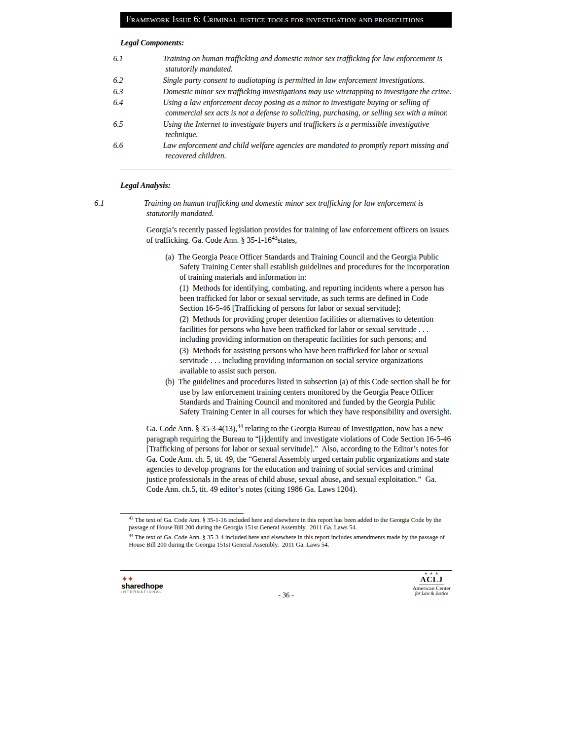Framework Issue 6: Criminal justice tools for investigation and prosecutions
Legal Components:
6.1 Training on human trafficking and domestic minor sex trafficking for law enforcement is statutorily mandated.
6.2 Single party consent to audiotaping is permitted in law enforcement investigations.
6.3 Domestic minor sex trafficking investigations may use wiretapping to investigate the crime.
6.4 Using a law enforcement decoy posing as a minor to investigate buying or selling of commercial sex acts is not a defense to soliciting, purchasing, or selling sex with a minor.
6.5 Using the Internet to investigate buyers and traffickers is a permissible investigative technique.
6.6 Law enforcement and child welfare agencies are mandated to promptly report missing and recovered children.
Legal Analysis:
6.1 Training on human trafficking and domestic minor sex trafficking for law enforcement is statutorily mandated.
Georgia’s recently passed legislation provides for training of law enforcement officers on issues of trafficking. Ga. Code Ann. § 35-1-1643states,
(a) The Georgia Peace Officer Standards and Training Council and the Georgia Public Safety Training Center shall establish guidelines and procedures for the incorporation of training materials and information in:
(1) Methods for identifying, combating, and reporting incidents where a person has been trafficked for labor or sexual servitude, as such terms are defined in Code Section 16-5-46 [Trafficking of persons for labor or sexual servitude];
(2) Methods for providing proper detention facilities or alternatives to detention facilities for persons who have been trafficked for labor or sexual servitude . . . including providing information on therapeutic facilities for such persons; and
(3) Methods for assisting persons who have been trafficked for labor or sexual servitude . . . including providing information on social service organizations available to assist such person.
(b) The guidelines and procedures listed in subsection (a) of this Code section shall be for use by law enforcement training centers monitored by the Georgia Peace Officer Standards and Training Council and monitored and funded by the Georgia Public Safety Training Center in all courses for which they have responsibility and oversight.
Ga. Code Ann. § 35-3-4(13),44 relating to the Georgia Bureau of Investigation, now has a new paragraph requiring the Bureau to “[i]dentify and investigate violations of Code Section 16-5-46 [Trafficking of persons for labor or sexual servitude].” Also, according to the Editor’s notes for Ga. Code Ann. ch. 5, tit. 49, the “General Assembly urged certain public organizations and state agencies to develop programs for the education and training of social services and criminal justice professionals in the areas of child abuse, sexual abuse, and sexual exploitation.” Ga. Code Ann. ch.5, tit. 49 editor’s notes (citing 1986 Ga. Laws 1204).
43 The text of Ga. Code Ann. § 35-1-16 included here and elsewhere in this report has been added to the Georgia Code by the passage of House Bill 200 during the Georgia 151st General Assembly. 2011 Ga. Laws 54.
44 The text of Ga. Code Ann. § 35-3-4 included here and elsewhere in this report includes amendments made by the passage of House Bill 200 during the Georgia 151st General Assembly. 2011 Ga. Laws 54.
✦✦
shared hope
INTERNATIONAL
- 36 -
★ ★ ★
ACLJ
American Center
for Law & Justice